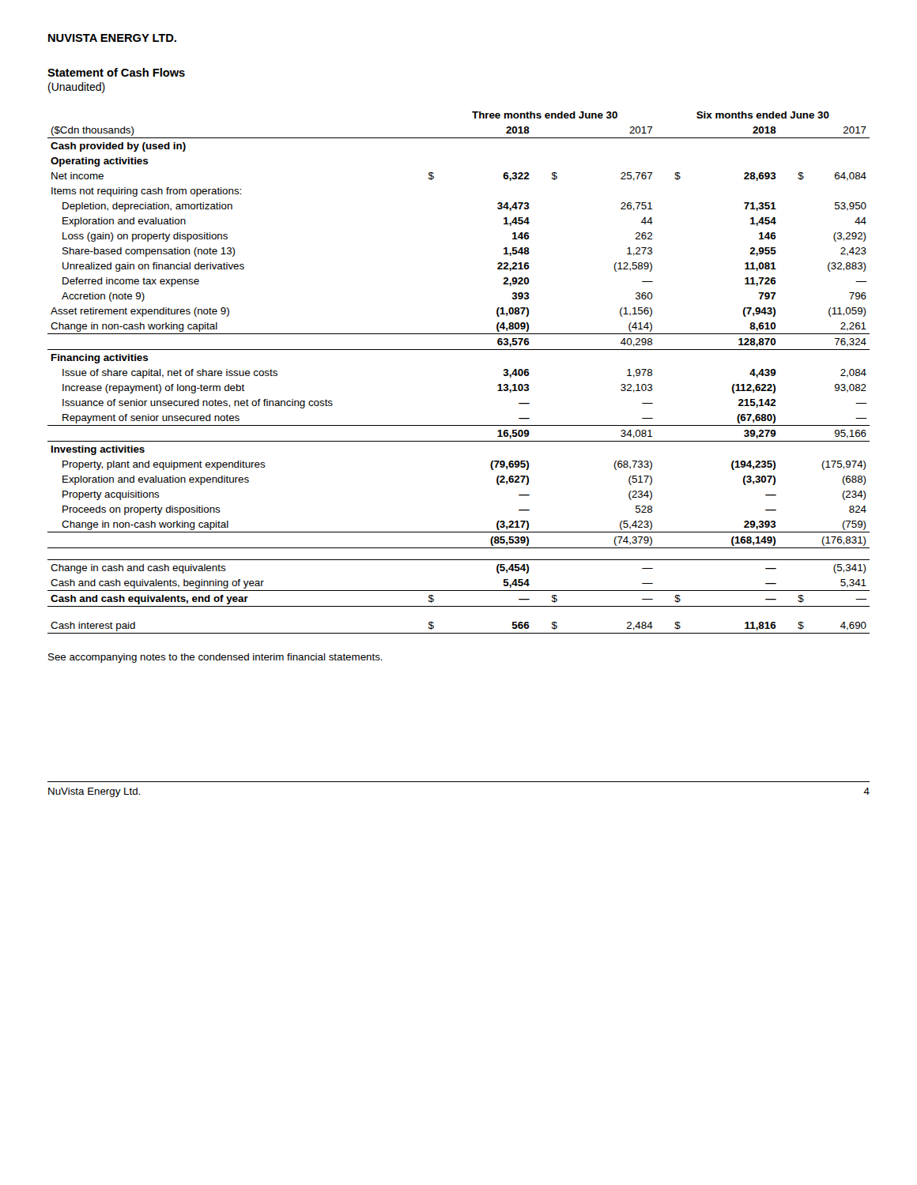NUVISTA ENERGY LTD.
Statement of Cash Flows
(Unaudited)
| | | Three months ended June 30 | Six months ended June 30 |
| ($Cdn thousands) | | 2018 | | 2017 | | 2018 | | 2017 |
| Cash provided by (used in) | |
| Operating activities | |
| Net income | $ | 6,322 | $ | 25,767 | $ | 28,693 | $ | 64,084 |
| Items not requiring cash from operations: | |
| Depletion, depreciation, amortization | | 34,473 | | 26,751 | | 71,351 | | 53,950 |
| Exploration and evaluation | | 1,454 | | 44 | | 1,454 | | 44 |
| Loss (gain) on property dispositions | | 146 | | 262 | | 146 | | (3,292) |
| Share-based compensation (note 13) | | 1,548 | | 1,273 | | 2,955 | | 2,423 |
| Unrealized gain on financial derivatives | | 22,216 | | (12,589) | | 11,081 | | (32,883) |
| Deferred income tax expense | | 2,920 | | — | | 11,726 | | — |
| Accretion (note 9) | | 393 | | 360 | | 797 | | 796 |
| Asset retirement expenditures (note 9) | | (1,087) | | (1,156) | | (7,943) | | (11,059) |
| Change in non-cash working capital | | (4,809) | | (414) | | 8,610 | | 2,261 |
| | | 63,576 | | 40,298 | | 128,870 | | 76,324 |
| Financing activities | |
| Issue of share capital, net of share issue costs | | 3,406 | | 1,978 | | 4,439 | | 2,084 |
| Increase (repayment) of long-term debt | | 13,103 | | 32,103 | | (112,622) | | 93,082 |
| Issuance of senior unsecured notes, net of financing costs | | — | | — | | 215,142 | | — |
| Repayment of senior unsecured notes | | — | | — | | (67,680) | | — |
| | | 16,509 | | 34,081 | | 39,279 | | 95,166 |
| Investing activities | |
| Property, plant and equipment expenditures | | (79,695) | | (68,733) | | (194,235) | | (175,974) |
| Exploration and evaluation expenditures | | (2,627) | | (517) | | (3,307) | | (688) |
| Property acquisitions | | — | | (234) | | — | | (234) |
| Proceeds on property dispositions | | — | | 528 | | — | | 824 |
| Change in non-cash working capital | | (3,217) | | (5,423) | | 29,393 | | (759) |
| | | (85,539) | | (74,379) | | (168,149) | | (176,831) |
| Change in cash and cash equivalents | | (5,454) | | — | | — | | (5,341) |
| Cash and cash equivalents, beginning of year | | 5,454 | | — | | — | | 5,341 |
| Cash and cash equivalents, end of year | $ | — | $ | — | $ | — | $ | — |
| Cash interest paid | $ | 566 | $ | 2,484 | $ | 11,816 | $ | 4,690 |
See accompanying notes to the condensed interim financial statements.
NuVista Energy Ltd. 4